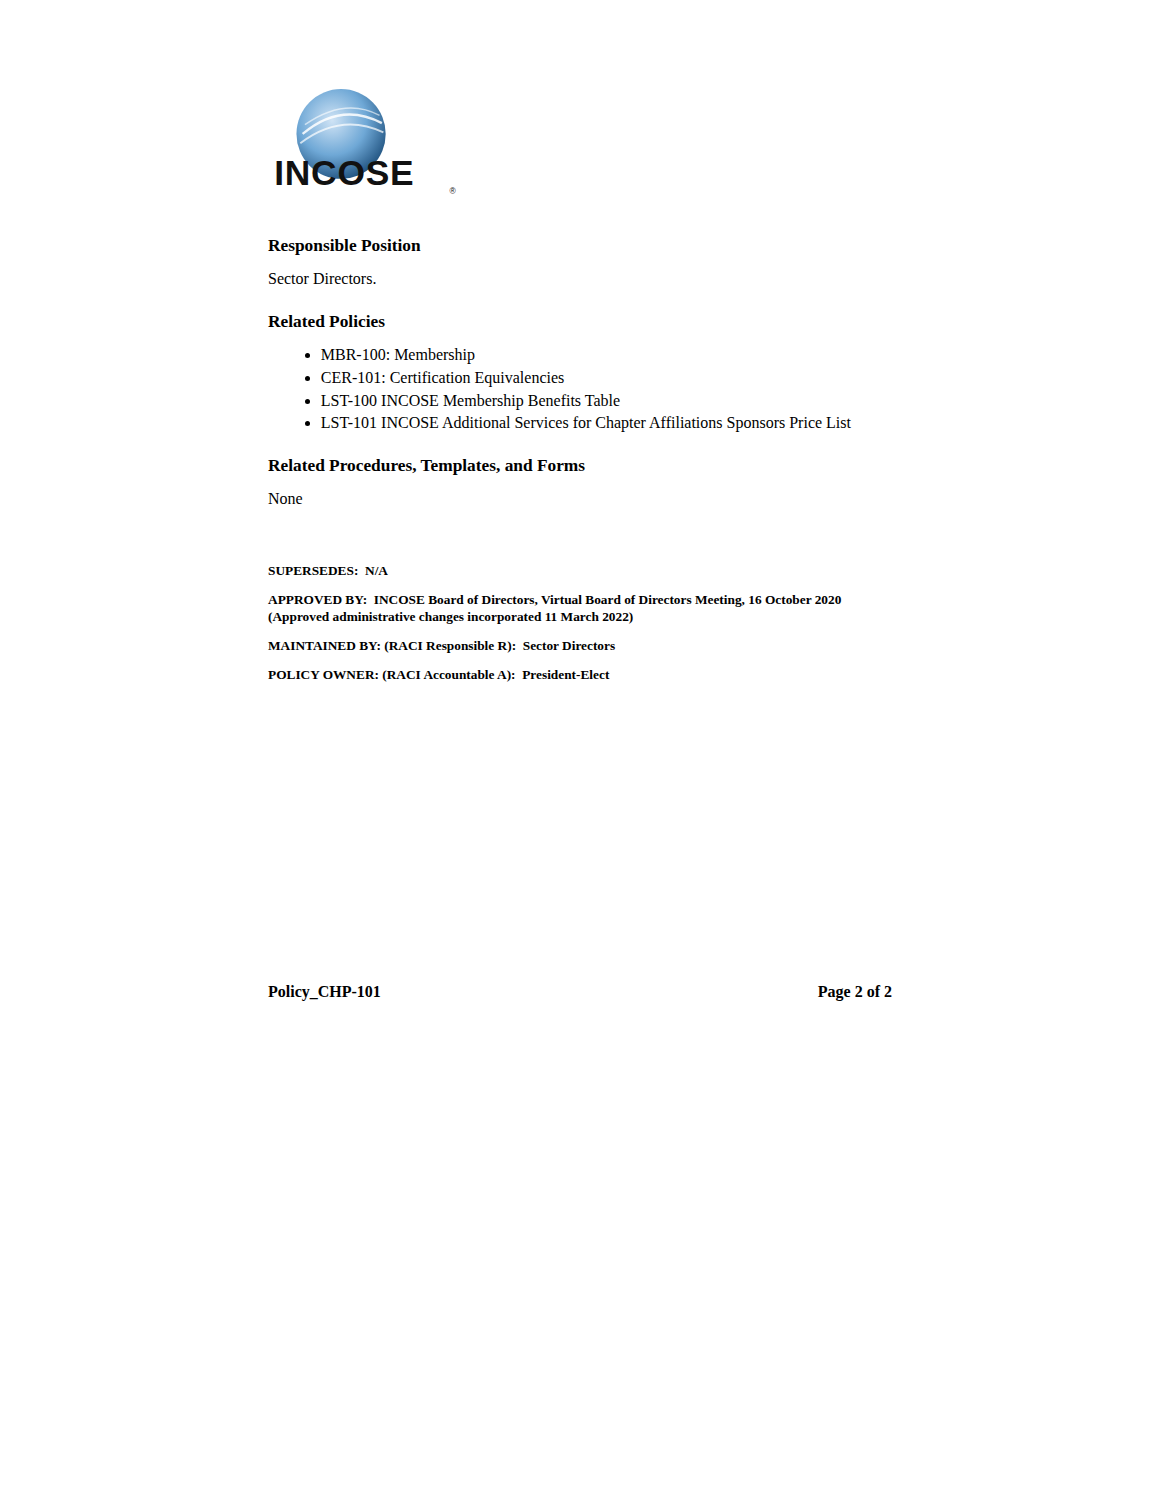Responsible Position
Sector Directors.
Related Policies
MBR-100: Membership
CER-101: Certification Equivalencies
LST-100 INCOSE Membership Benefits Table
LST-101 INCOSE Additional Services for Chapter Affiliations Sponsors Price List
Related Procedures, Templates, and Forms
None
SUPERSEDES: N/A
APPROVED BY: INCOSE Board of Directors, Virtual Board of Directors Meeting, 16 October 2020 (Approved administrative changes incorporated 11 March 2022)
MAINTAINED BY: (RACI Responsible R): Sector Directors
POLICY OWNER: (RACI Accountable A): President-Elect
Policy_CHP-101 Page 2 of 2